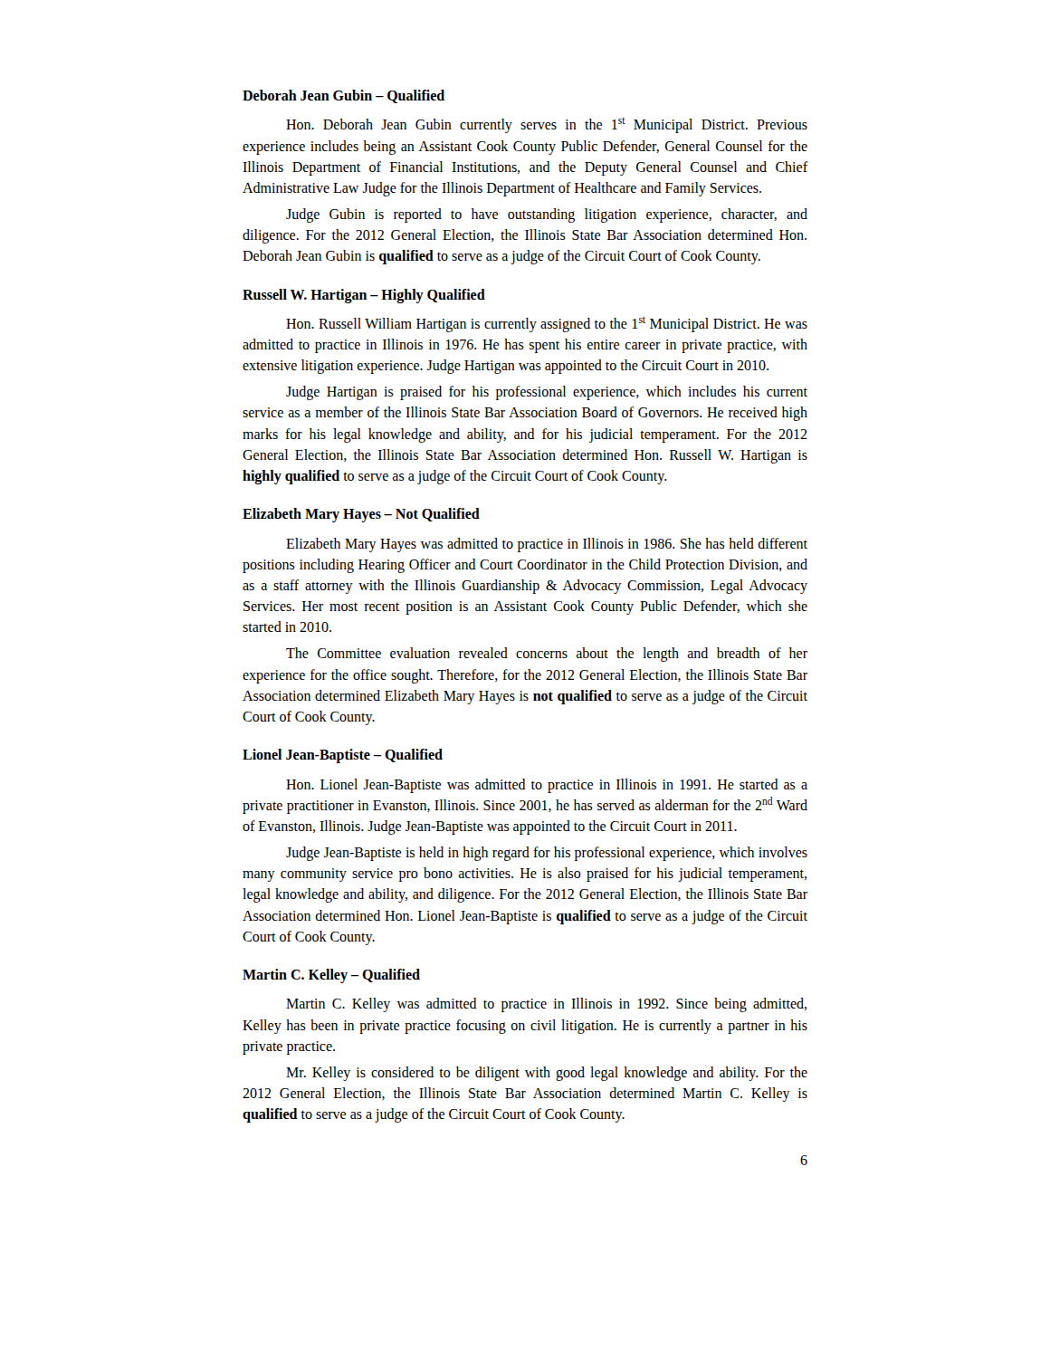Deborah Jean Gubin – Qualified
Hon. Deborah Jean Gubin currently serves in the 1st Municipal District. Previous experience includes being an Assistant Cook County Public Defender, General Counsel for the Illinois Department of Financial Institutions, and the Deputy General Counsel and Chief Administrative Law Judge for the Illinois Department of Healthcare and Family Services.
Judge Gubin is reported to have outstanding litigation experience, character, and diligence. For the 2012 General Election, the Illinois State Bar Association determined Hon. Deborah Jean Gubin is qualified to serve as a judge of the Circuit Court of Cook County.
Russell W. Hartigan – Highly Qualified
Hon. Russell William Hartigan is currently assigned to the 1st Municipal District. He was admitted to practice in Illinois in 1976. He has spent his entire career in private practice, with extensive litigation experience. Judge Hartigan was appointed to the Circuit Court in 2010.
Judge Hartigan is praised for his professional experience, which includes his current service as a member of the Illinois State Bar Association Board of Governors. He received high marks for his legal knowledge and ability, and for his judicial temperament. For the 2012 General Election, the Illinois State Bar Association determined Hon. Russell W. Hartigan is highly qualified to serve as a judge of the Circuit Court of Cook County.
Elizabeth Mary Hayes – Not Qualified
Elizabeth Mary Hayes was admitted to practice in Illinois in 1986. She has held different positions including Hearing Officer and Court Coordinator in the Child Protection Division, and as a staff attorney with the Illinois Guardianship & Advocacy Commission, Legal Advocacy Services. Her most recent position is an Assistant Cook County Public Defender, which she started in 2010.
The Committee evaluation revealed concerns about the length and breadth of her experience for the office sought. Therefore, for the 2012 General Election, the Illinois State Bar Association determined Elizabeth Mary Hayes is not qualified to serve as a judge of the Circuit Court of Cook County.
Lionel Jean-Baptiste – Qualified
Hon. Lionel Jean-Baptiste was admitted to practice in Illinois in 1991. He started as a private practitioner in Evanston, Illinois. Since 2001, he has served as alderman for the 2nd Ward of Evanston, Illinois. Judge Jean-Baptiste was appointed to the Circuit Court in 2011.
Judge Jean-Baptiste is held in high regard for his professional experience, which involves many community service pro bono activities. He is also praised for his judicial temperament, legal knowledge and ability, and diligence. For the 2012 General Election, the Illinois State Bar Association determined Hon. Lionel Jean-Baptiste is qualified to serve as a judge of the Circuit Court of Cook County.
Martin C. Kelley – Qualified
Martin C. Kelley was admitted to practice in Illinois in 1992. Since being admitted, Kelley has been in private practice focusing on civil litigation. He is currently a partner in his private practice.
Mr. Kelley is considered to be diligent with good legal knowledge and ability. For the 2012 General Election, the Illinois State Bar Association determined Martin C. Kelley is qualified to serve as a judge of the Circuit Court of Cook County.
6